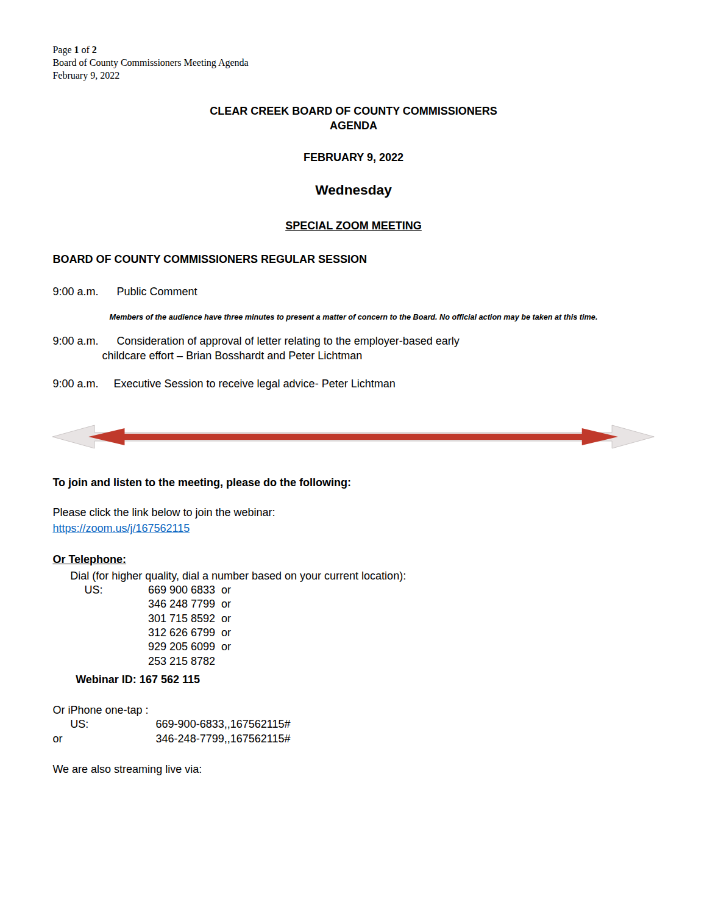Page 1 of 2
Board of County Commissioners Meeting Agenda
February 9, 2022
CLEAR CREEK BOARD OF COUNTY COMMISSIONERS
AGENDA
FEBRUARY 9, 2022
Wednesday
SPECIAL ZOOM MEETING
BOARD OF COUNTY COMMISSIONERS REGULAR SESSION
9:00 a.m. Public Comment
Members of the audience have three minutes to present a matter of concern to the Board. No official action may be taken at this time.
9:00 a.m. Consideration of approval of letter relating to the employer-based early
childcare effort – Brian Bosshardt and Peter Lichtman
9:00 a.m. Executive Session to receive legal advice- Peter Lichtman
To join and listen to the meeting, please do the following:
Please click the link below to join the webinar:
https://zoom.us/j/167562115
Or Telephone:
Dial (for higher quality, dial a number based on your current location):
| US: | 669 900 6833 or |
| | 346 248 7799 or |
| | 301 715 8592 or |
| | 312 626 6799 or |
| | 929 205 6099 or |
| | 253 215 8782 |
Webinar ID: 167 562 115
Or iPhone one-tap :
| US: | 669-900-6833,,167562115# |
| or | 346-248-7799,,167562115# |
We are also streaming live via: